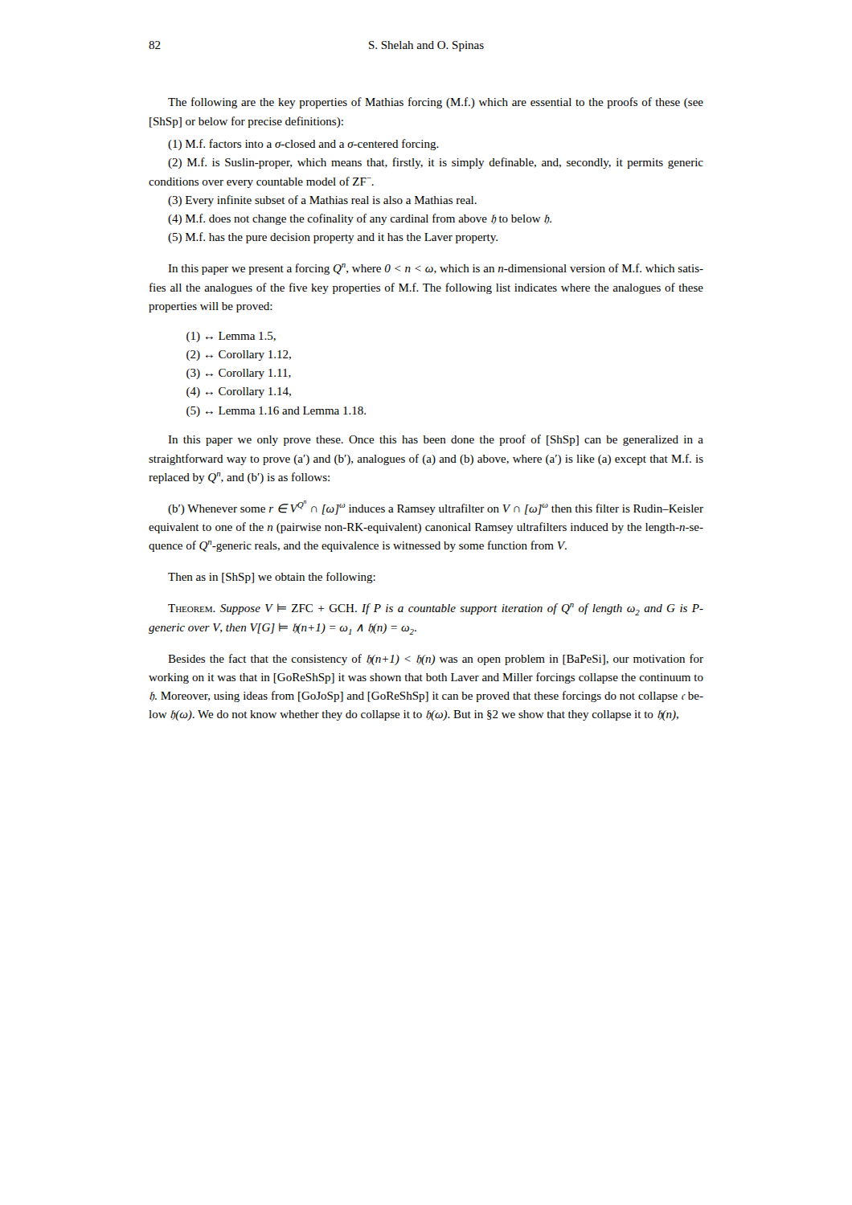82 S. Shelah and O. Spinas
The following are the key properties of Mathias forcing (M.f.) which are essential to the proofs of these (see [ShSp] or below for precise definitions):
(1) M.f. factors into a σ-closed and a σ-centered forcing.
(2) M.f. is Suslin-proper, which means that, firstly, it is simply definable, and, secondly, it permits generic conditions over every countable model of ZF−.
(3) Every infinite subset of a Mathias real is also a Mathias real.
(4) M.f. does not change the cofinality of any cardinal from above 𝔥 to below 𝔥.
(5) M.f. has the pure decision property and it has the Laver property.
In this paper we present a forcing Qn, where 0 < n < ω, which is an n-dimensional version of M.f. which satisfies all the analogues of the five key properties of M.f. The following list indicates where the analogues of these properties will be proved:
(1) ↔ Lemma 1.5,
(2) ↔ Corollary 1.12,
(3) ↔ Corollary 1.11,
(4) ↔ Corollary 1.14,
(5) ↔ Lemma 1.16 and Lemma 1.18.
In this paper we only prove these. Once this has been done the proof of [ShSp] can be generalized in a straightforward way to prove (a′) and (b′), analogues of (a) and (b) above, where (a′) is like (a) except that M.f. is replaced by Qn, and (b′) is as follows:
(b′) Whenever some r ∈ VQn ∩ [ω]ω induces a Ramsey ultrafilter on V ∩ [ω]ω then this filter is Rudin–Keisler equivalent to one of the n (pairwise non-RK-equivalent) canonical Ramsey ultrafilters induced by the length-n-sequence of Qn-generic reals, and the equivalence is witnessed by some function from V.
Then as in [ShSp] we obtain the following:
Theorem. Suppose V ⊨ ZFC + GCH. If P is a countable support iteration of Qn of length ω2 and G is P-generic over V, then V[G] ⊨ 𝔥(n+1) = ω1 ∧ 𝔥(n) = ω2.
Besides the fact that the consistency of 𝔥(n+1) < 𝔥(n) was an open problem in [BaPeSi], our motivation for working on it was that in [GoReShSp] it was shown that both Laver and Miller forcings collapse the continuum to 𝔥. Moreover, using ideas from [GoJoSp] and [GoReShSp] it can be proved that these forcings do not collapse 𝔠 below 𝔥(ω). We do not know whether they do collapse it to 𝔥(ω). But in §2 we show that they collapse it to 𝔥(n),